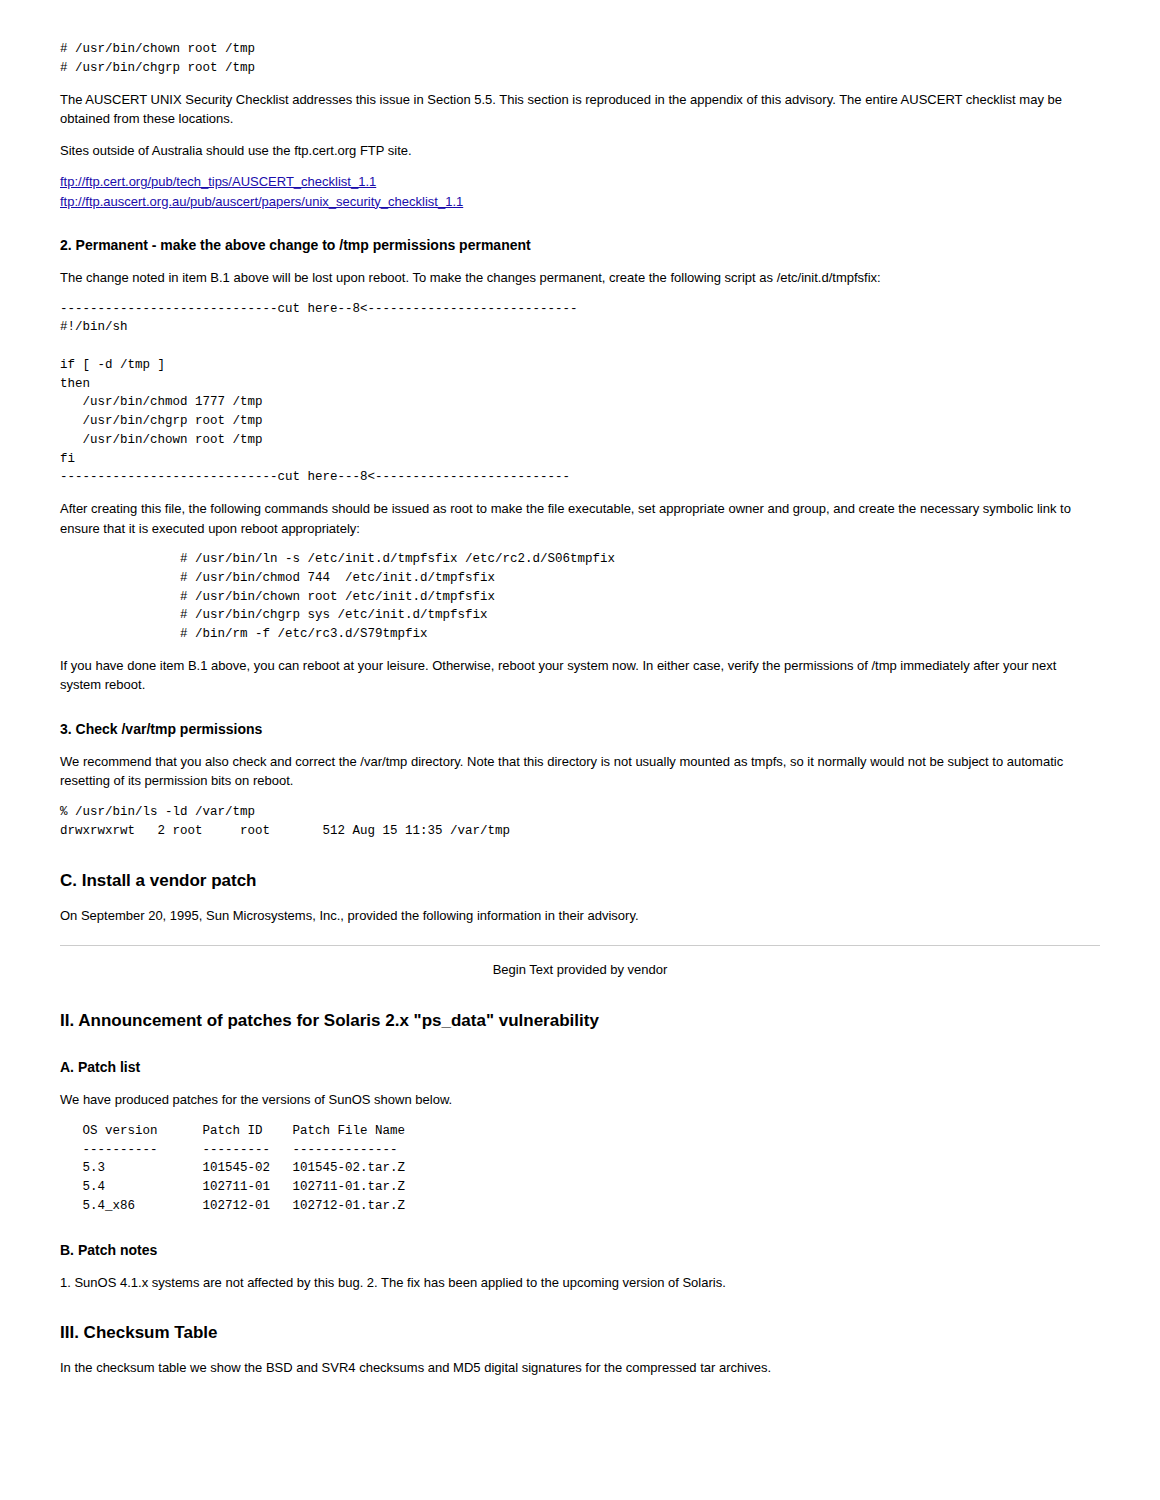# /usr/bin/chown root /tmp
# /usr/bin/chgrp root /tmp
The AUSCERT UNIX Security Checklist addresses this issue in Section 5.5. This section is reproduced in the appendix of this advisory. The entire AUSCERT checklist may be obtained from these locations.
Sites outside of Australia should use the ftp.cert.org FTP site.
ftp://ftp.cert.org/pub/tech_tips/AUSCERT_checklist_1.1 ftp://ftp.auscert.org.au/pub/auscert/papers/unix_security_checklist_1.1
2. Permanent - make the above change to /tmp permissions permanent
The change noted in item B.1 above will be lost upon reboot. To make the changes permanent, create the following script as /etc/init.d/tmpfsfix:
-----------------------------cut here--8<----------------------------
#!/bin/sh

if [ -d /tmp ]
then
   /usr/bin/chmod 1777 /tmp
   /usr/bin/chgrp root /tmp
   /usr/bin/chown root /tmp
fi
-----------------------------cut here---8<--------------------------
After creating this file, the following commands should be issued as root to make the file executable, set appropriate owner and group, and create the necessary symbolic link to ensure that it is executed upon reboot appropriately:
        # /usr/bin/ln -s /etc/init.d/tmpfsfix /etc/rc2.d/S06tmpfix
        # /usr/bin/chmod 744  /etc/init.d/tmpfsfix
        # /usr/bin/chown root /etc/init.d/tmpfsfix
        # /usr/bin/chgrp sys /etc/init.d/tmpfsfix
        # /bin/rm -f /etc/rc3.d/S79tmpfix
If you have done item B.1 above, you can reboot at your leisure. Otherwise, reboot your system now. In either case, verify the permissions of /tmp immediately after your next system reboot.
3. Check /var/tmp permissions
We recommend that you also check and correct the /var/tmp directory. Note that this directory is not usually mounted as tmpfs, so it normally would not be subject to automatic resetting of its permission bits on reboot.
% /usr/bin/ls -ld /var/tmp
drwxrwxrwt   2 root     root       512 Aug 15 11:35 /var/tmp
C. Install a vendor patch
On September 20, 1995, Sun Microsystems, Inc., provided the following information in their advisory.
Begin Text provided by vendor
II. Announcement of patches for Solaris 2.x "ps_data" vulnerability
A. Patch list
We have produced patches for the versions of SunOS shown below.
   OS version      Patch ID    Patch File Name
   ----------      ---------   --------------
   5.3             101545-02   101545-02.tar.Z
   5.4             102711-01   102711-01.tar.Z
   5.4_x86         102712-01   102712-01.tar.Z
B. Patch notes
1. SunOS 4.1.x systems are not affected by this bug. 2. The fix has been applied to the upcoming version of Solaris.
III. Checksum Table
In the checksum table we show the BSD and SVR4 checksums and MD5 digital signatures for the compressed tar archives.